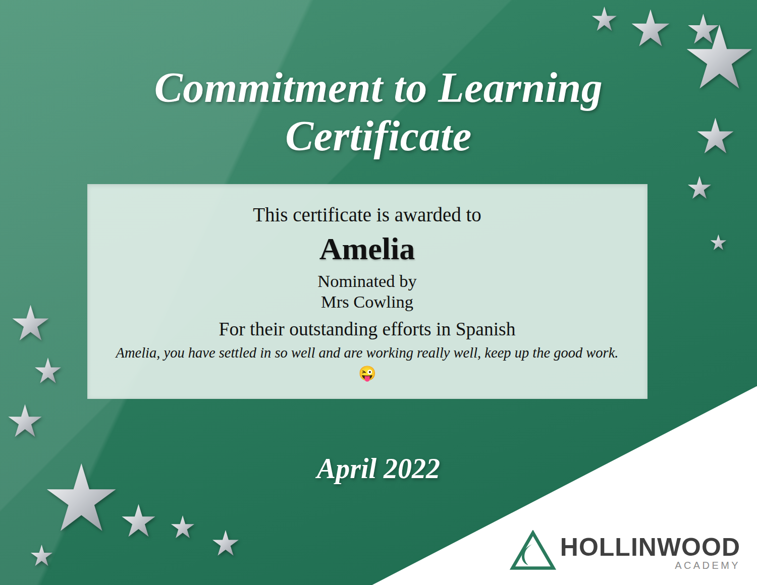Commitment to Learning
Certificate
This certificate is awarded to
Amelia
Nominated by
Mrs Cowling
For their outstanding efforts in Spanish
Amelia, you have settled in so well and are working really well, keep up the good work. 😜
April 2022
HOLLINWOOD ACADEMY